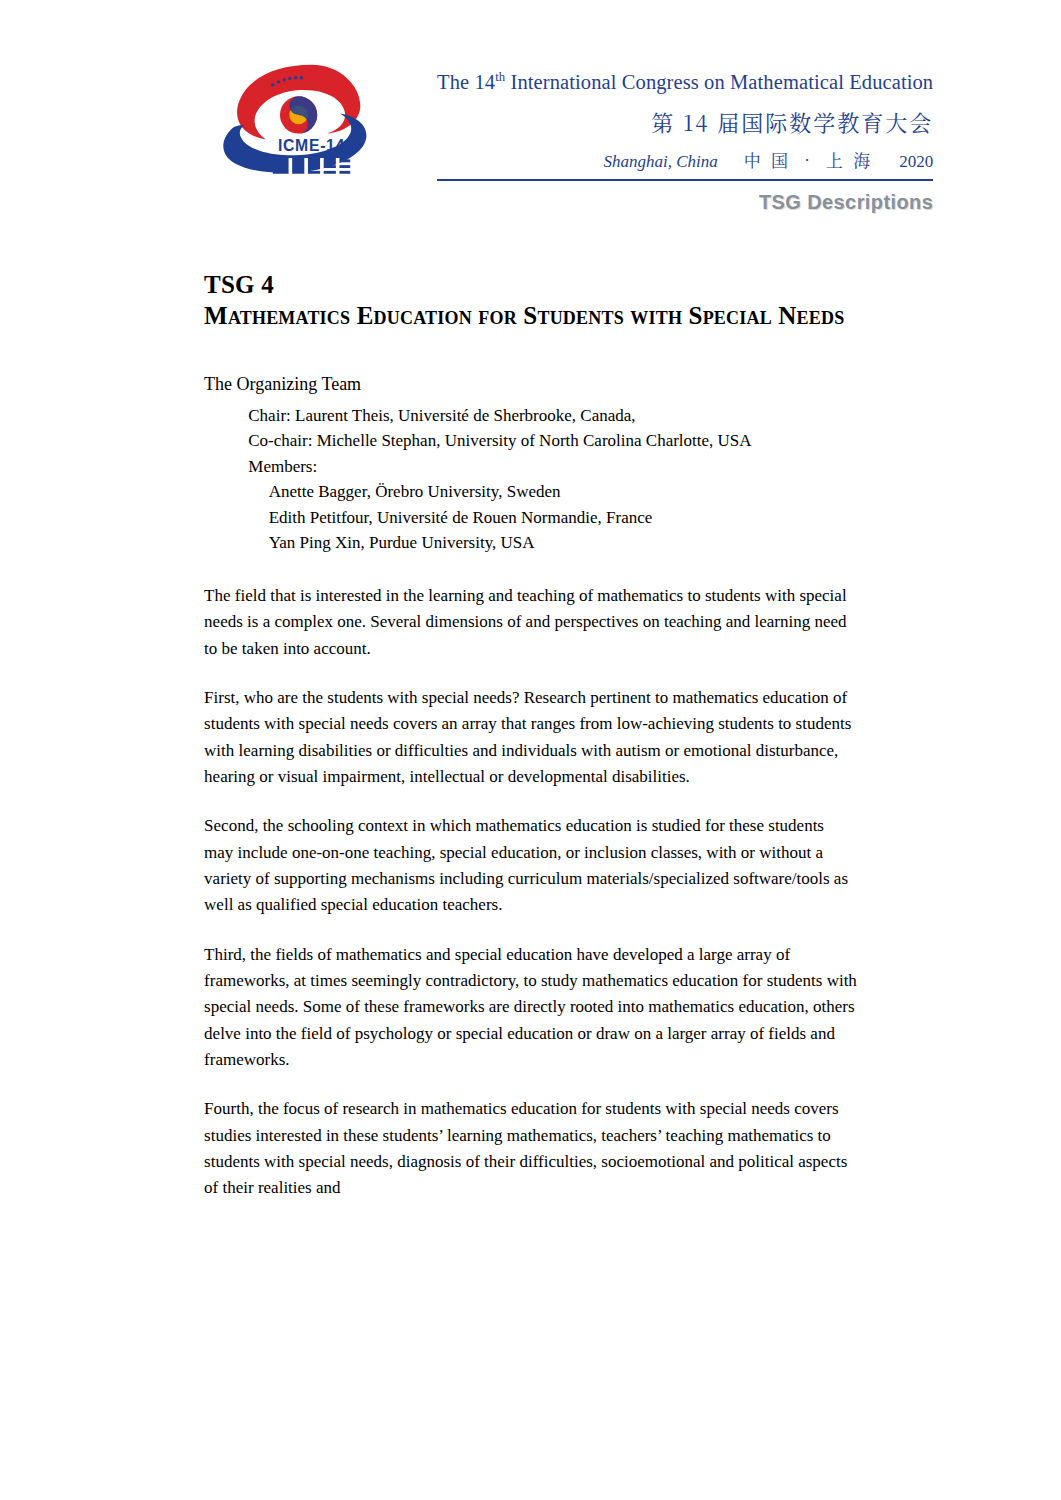ICME-14
The 14th International Congress on Mathematical Education
第 14 届国际数学教育大会
Shanghai, China 中 国 • 上 海 2020
TSG Descriptions
TSG 4 Mathematics Education for Students with Special Needs
The Organizing Team
Chair: Laurent Theis, Université de Sherbrooke, Canada,
Co-chair: Michelle Stephan, University of North Carolina Charlotte, USA
Members:
Anette Bagger, Örebro University, Sweden
Edith Petitfour, Université de Rouen Normandie, France
Yan Ping Xin, Purdue University, USA
The field that is interested in the learning and teaching of mathematics to students with special needs is a complex one. Several dimensions of and perspectives on teaching and learning need to be taken into account.
First, who are the students with special needs? Research pertinent to mathematics education of students with special needs covers an array that ranges from low-achieving students to students with learning disabilities or difficulties and individuals with autism or emotional disturbance, hearing or visual impairment, intellectual or developmental disabilities.
Second, the schooling context in which mathematics education is studied for these students may include one-on-one teaching, special education, or inclusion classes, with or without a variety of supporting mechanisms including curriculum materials/specialized software/tools as well as qualified special education teachers.
Third, the fields of mathematics and special education have developed a large array of frameworks, at times seemingly contradictory, to study mathematics education for students with special needs. Some of these frameworks are directly rooted into mathematics education, others delve into the field of psychology or special education or draw on a larger array of fields and frameworks.
Fourth, the focus of research in mathematics education for students with special needs covers studies interested in these students’ learning mathematics, teachers’ teaching mathematics to students with special needs, diagnosis of their difficulties, socioemotional and political aspects of their realities and